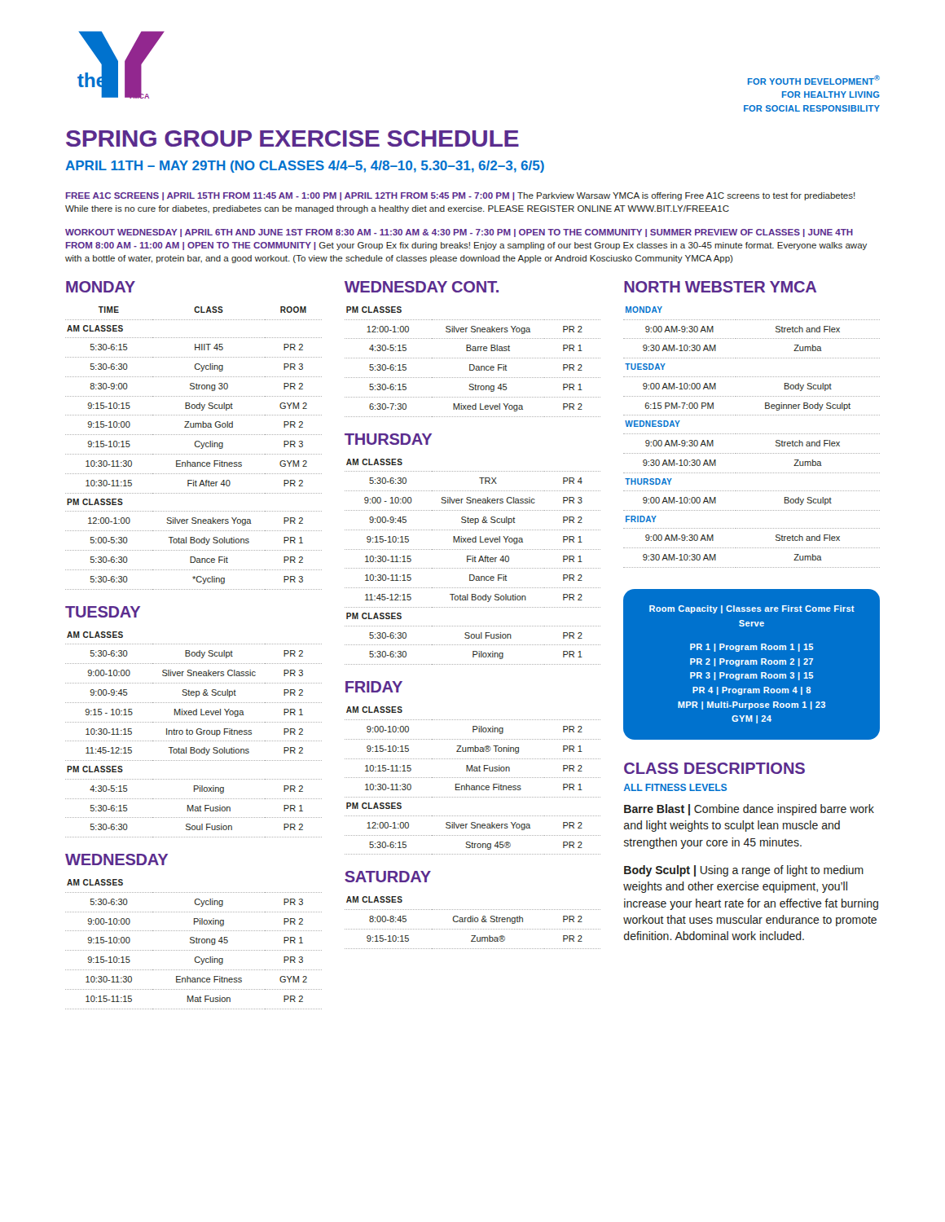the YMCA
FOR YOUTH DEVELOPMENT®
FOR HEALTHY LIVING
FOR SOCIAL RESPONSIBILITY
Spring Group Exercise Schedule
April 11th – May 29th (No Classes 4/4–5, 4/8–10, 5.30–31, 6/2–3, 6/5)
Free A1C Screens | April 15th from 11:45 AM - 1:00 PM | April 12th from 5:45 PM - 7:00 PM | The Parkview Warsaw YMCA is offering Free A1C screens to test for prediabetes! While there is no cure for diabetes, prediabetes can be managed through a healthy diet and exercise. PLEASE REGISTER ONLINE AT WWW.BIT.LY/FREEA1C
Workout Wednesday | April 6th and June 1st from 8:30 AM - 11:30 AM & 4:30 PM - 7:30 PM | Open to the Community | Summer Preview of Classes | June 4th from 8:00 AM - 11:00 AM | Open to the Community | Get your Group Ex fix during breaks! Enjoy a sampling of our best Group Ex classes in a 30-45 minute format. Everyone walks away with a bottle of water, protein bar, and a good workout. (To view the schedule of classes please download the Apple or Android Kosciusko Community YMCA App)
Monday
| Time | Class | Room |
| AM Classes |
| 5:30-6:15 | HIIT 45 | PR 2 |
| 5:30-6:30 | Cycling | PR 3 |
| 8:30-9:00 | Strong 30 | PR 2 |
| 9:15-10:15 | Body Sculpt | GYM 2 |
| 9:15-10:00 | Zumba Gold | PR 2 |
| 9:15-10:15 | Cycling | PR 3 |
| 10:30-11:30 | Enhance Fitness | GYM 2 |
| 10:30-11:15 | Fit After 40 | PR 2 |
| PM Classes |
| 12:00-1:00 | Silver Sneakers Yoga | PR 2 |
| 5:00-5:30 | Total Body Solutions | PR 1 |
| 5:30-6:30 | Dance Fit | PR 2 |
| 5:30-6:30 | *Cycling | PR 3 |
Tuesday
| AM Classes |
| 5:30-6:30 | Body Sculpt | PR 2 |
| 9:00-10:00 | Sliver Sneakers Classic | PR 3 |
| 9:00-9:45 | Step & Sculpt | PR 2 |
| 9:15 - 10:15 | Mixed Level Yoga | PR 1 |
| 10:30-11:15 | Intro to Group Fitness | PR 2 |
| 11:45-12:15 | Total Body Solutions | PR 2 |
| PM Classes |
| 4:30-5:15 | Piloxing | PR 2 |
| 5:30-6:15 | Mat Fusion | PR 1 |
| 5:30-6:30 | Soul Fusion | PR 2 |
Wednesday
| AM Classes |
| 5:30-6:30 | Cycling | PR 3 |
| 9:00-10:00 | Piloxing | PR 2 |
| 9:15-10:00 | Strong 45 | PR 1 |
| 9:15-10:15 | Cycling | PR 3 |
| 10:30-11:30 | Enhance Fitness | GYM 2 |
| 10:15-11:15 | Mat Fusion | PR 2 |
Wednesday Cont.
| PM Classes |
| 12:00-1:00 | Silver Sneakers Yoga | PR 2 |
| 4:30-5:15 | Barre Blast | PR 1 |
| 5:30-6:15 | Dance Fit | PR 2 |
| 5:30-6:15 | Strong 45 | PR 1 |
| 6:30-7:30 | Mixed Level Yoga | PR 2 |
Thursday
| AM Classes |
| 5:30-6:30 | TRX | PR 4 |
| 9:00 - 10:00 | Silver Sneakers Classic | PR 3 |
| 9:00-9:45 | Step & Sculpt | PR 2 |
| 9:15-10:15 | Mixed Level Yoga | PR 1 |
| 10:30-11:15 | Fit After 40 | PR 1 |
| 10:30-11:15 | Dance Fit | PR 2 |
| 11:45-12:15 | Total Body Solution | PR 2 |
| PM Classes |
| 5:30-6:30 | Soul Fusion | PR 2 |
| 5:30-6:30 | Piloxing | PR 1 |
Friday
| AM Classes |
| 9:00-10:00 | Piloxing | PR 2 |
| 9:15-10:15 | Zumba® Toning | PR 1 |
| 10:15-11:15 | Mat Fusion | PR 2 |
| 10:30-11:30 | Enhance Fitness | PR 1 |
| PM Classes |
| 12:00-1:00 | Silver Sneakers Yoga | PR 2 |
| 5:30-6:15 | Strong 45® | PR 2 |
Saturday
| AM Classes |
| 8:00-8:45 | Cardio & Strength | PR 2 |
| 9:15-10:15 | Zumba® | PR 2 |
North Webster YMCA
| Monday |
| 9:00 AM-9:30 AM | Stretch and Flex |
| 9:30 AM-10:30 AM | Zumba |
| Tuesday |
| 9:00 AM-10:00 AM | Body Sculpt |
| 6:15 PM-7:00 PM | Beginner Body Sculpt |
| Wednesday |
| 9:00 AM-9:30 AM | Stretch and Flex |
| 9:30 AM-10:30 AM | Zumba |
| Thursday |
| 9:00 AM-10:00 AM | Body Sculpt |
| Friday |
| 9:00 AM-9:30 AM | Stretch and Flex |
| 9:30 AM-10:30 AM | Zumba |
Room Capacity | Classes are First Come First Serve
PR 1 | Program Room 1 | 15
PR 2 | Program Room 2 | 27
PR 3 | Program Room 3 | 15
PR 4 | Program Room 4 | 8
MPR | Multi-Purpose Room 1 | 23
GYM | 24
Class Descriptions
All Fitness Levels
Barre Blast | Combine dance inspired barre work and light weights to sculpt lean muscle and strengthen your core in 45 minutes.
Body Sculpt | Using a range of light to medium weights and other exercise equipment, you’ll increase your heart rate for an effective fat burning workout that uses muscular endurance to promote definition. Abdominal work included.